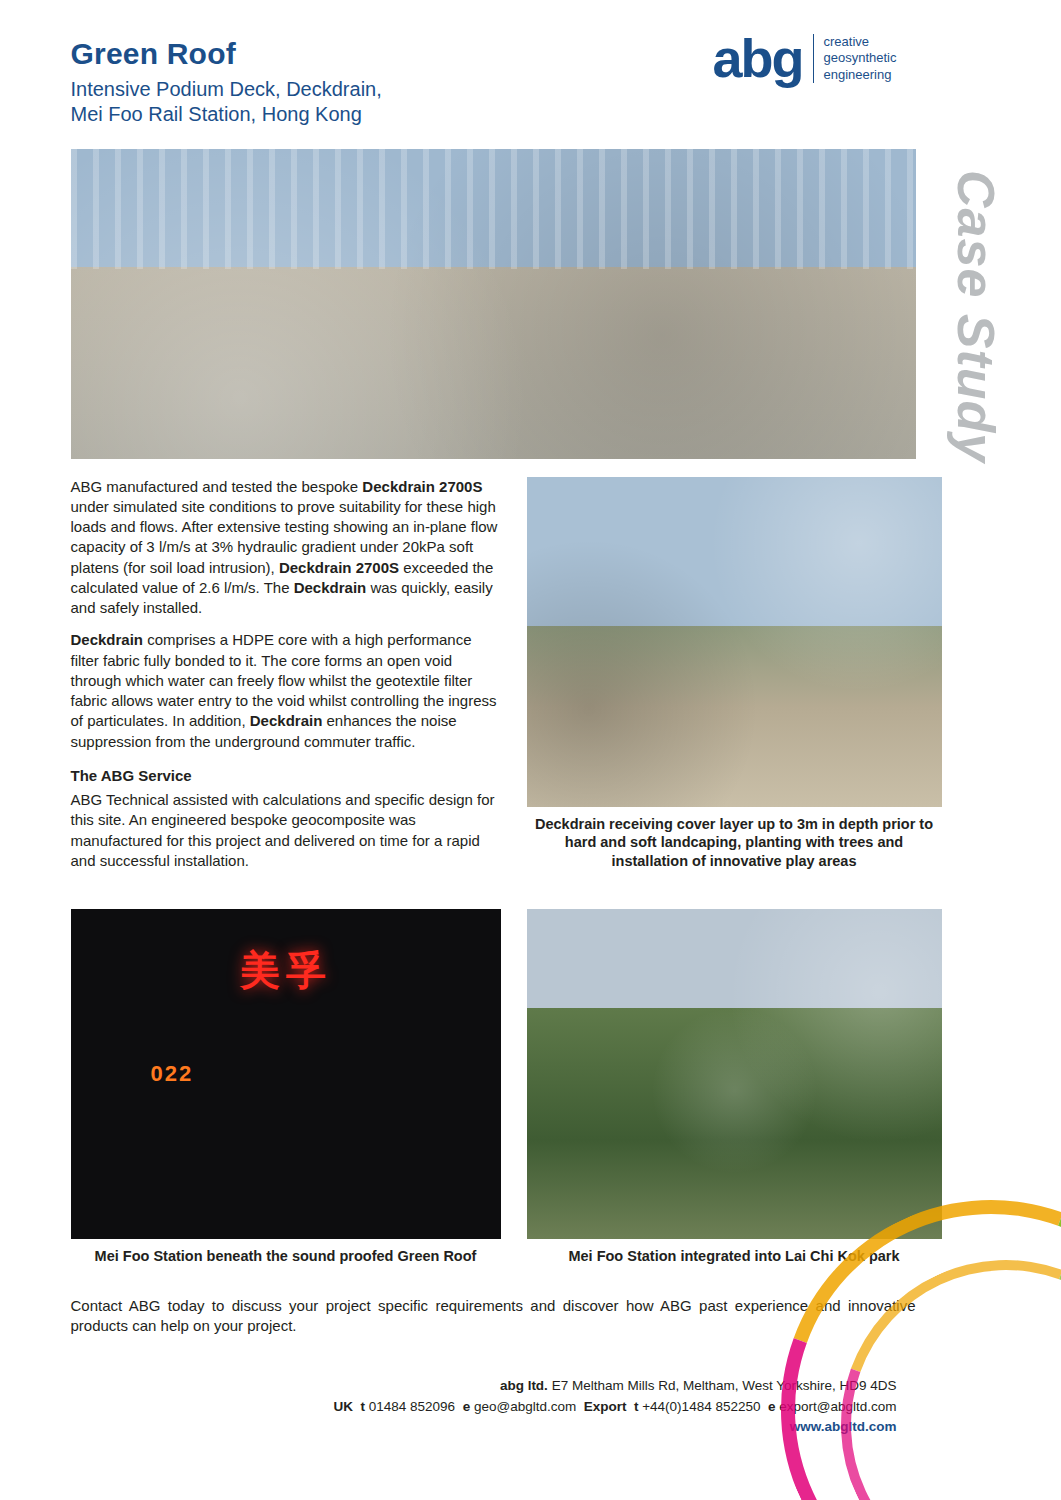Green Roof
Intensive Podium Deck, Deckdrain,
Mei Foo Rail Station, Hong Kong
abg creative
geosynthetic
engineering
Case Study
ABG manufactured and tested the bespoke Deckdrain 2700S under simulated site conditions to prove suitability for these high loads and flows. After extensive testing showing an in-plane flow capacity of 3 l/m/s at 3% hydraulic gradient under 20kPa soft platens (for soil load intrusion), Deckdrain 2700S exceeded the calculated value of 2.6 l/m/s. The Deckdrain was quickly, easily and safely installed.
Deckdrain comprises a HDPE core with a high performance filter fabric fully bonded to it. The core forms an open void through which water can freely flow whilst the geotextile filter fabric allows water entry to the void whilst controlling the ingress of particulates. In addition, Deckdrain enhances the noise suppression from the underground commuter traffic.
The ABG Service
ABG Technical assisted with calculations and specific design for this site. An engineered bespoke geocomposite was manufactured for this project and delivered on time for a rapid and successful installation.
Deckdrain receiving cover layer up to 3m in depth prior to hard and soft landcaping, planting with trees and installation of innovative play areas
Mei Foo Station beneath the sound proofed Green Roof
Mei Foo Station integrated into Lai Chi Kok park
Contact ABG today to discuss your project specific requirements and discover how ABG past experience and innovative products can help on your project.
abg ltd. E7 Meltham Mills Rd, Meltham, West Yorkshire, HD9 4DS
UK t 01484 852096 e geo@abgltd.com Export t +44(0)1484 852250 e export@abgltd.com
www.abgltd.com